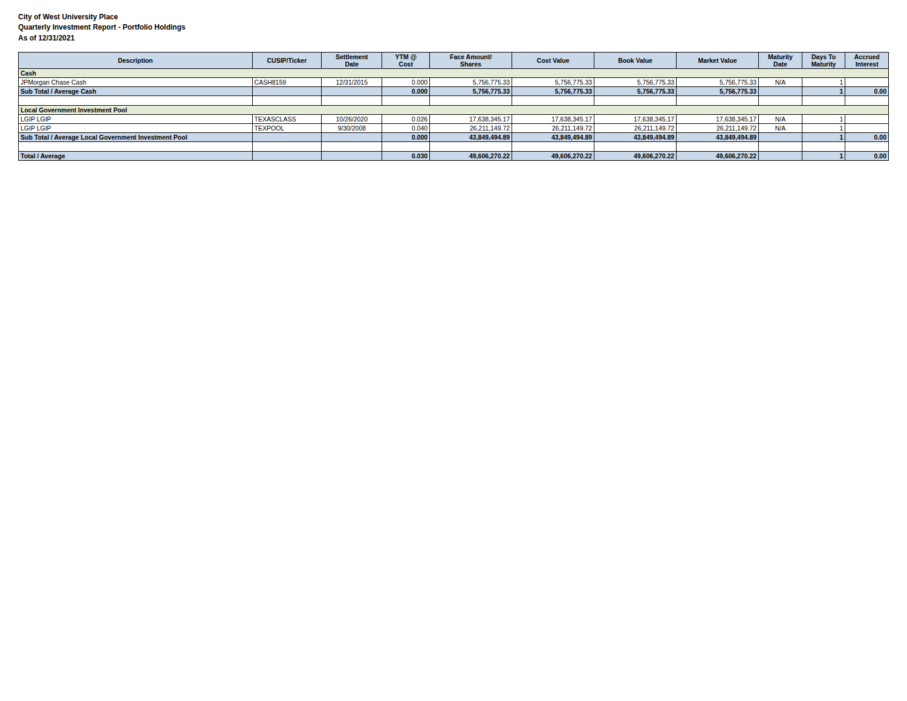City of West University Place
Quarterly Investment Report - Portfolio Holdings
As of 12/31/2021
| Description | CUSIP/Ticker | Settlement Date | YTM @ Cost | Face Amount/ Shares | Cost Value | Book Value | Market Value | Maturity Date | Days To Maturity | Accrued Interest |
| --- | --- | --- | --- | --- | --- | --- | --- | --- | --- | --- |
| Cash |
| JPMorgan Chase Cash | CASH8159 | 12/31/2015 | 0.000 | 5,756,775.33 | 5,756,775.33 | 5,756,775.33 | 5,756,775.33 | N/A | 1 | |
| Sub Total / Average Cash | | | 0.000 | 5,756,775.33 | 5,756,775.33 | 5,756,775.33 | 5,756,775.33 | | 1 | 0.00 |
| Local Government Investment Pool |
| LGIP LGIP | TEXASCLASS | 10/26/2020 | 0.026 | 17,638,345.17 | 17,638,345.17 | 17,638,345.17 | 17,638,345.17 | N/A | 1 | |
| LGIP LGIP | TEXPOOL | 9/30/2008 | 0.040 | 26,211,149.72 | 26,211,149.72 | 26,211,149.72 | 26,211,149.72 | N/A | 1 | |
| Sub Total / Average Local Government Investment Pool | | | 0.000 | 43,849,494.89 | 43,849,494.89 | 43,849,494.89 | 43,849,494.89 | | 1 | 0.00 |
| Total / Average | | | 0.030 | 49,606,270.22 | 49,606,270.22 | 49,606,270.22 | 49,606,270.22 | | 1 | 0.00 |